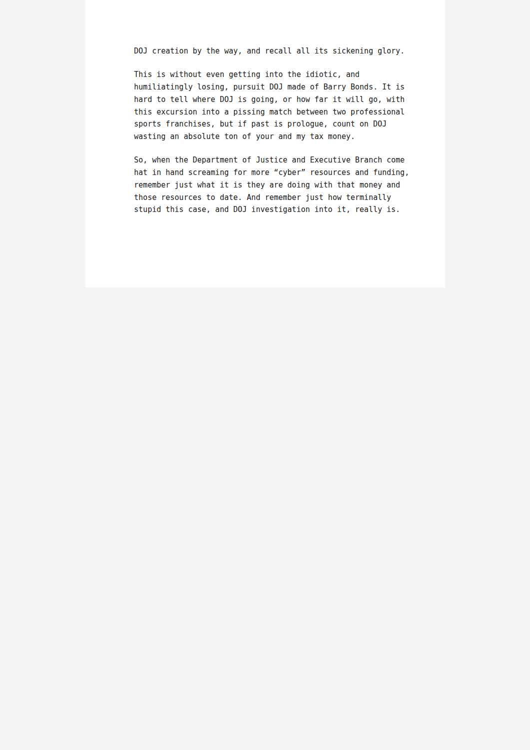DOJ creation by the way, and recall all its sickening glory.
This is without even getting into the idiotic, and humiliatingly losing, pursuit DOJ made of Barry Bonds. It is hard to tell where DOJ is going, or how far it will go, with this excursion into a pissing match between two professional sports franchises, but if past is prologue, count on DOJ wasting an absolute ton of your and my tax money.
So, when the Department of Justice and Executive Branch come hat in hand screaming for more “cyber” resources and funding, remember just what it is they are doing with that money and those resources to date. And remember just how terminally stupid this case, and DOJ investigation into it, really is.